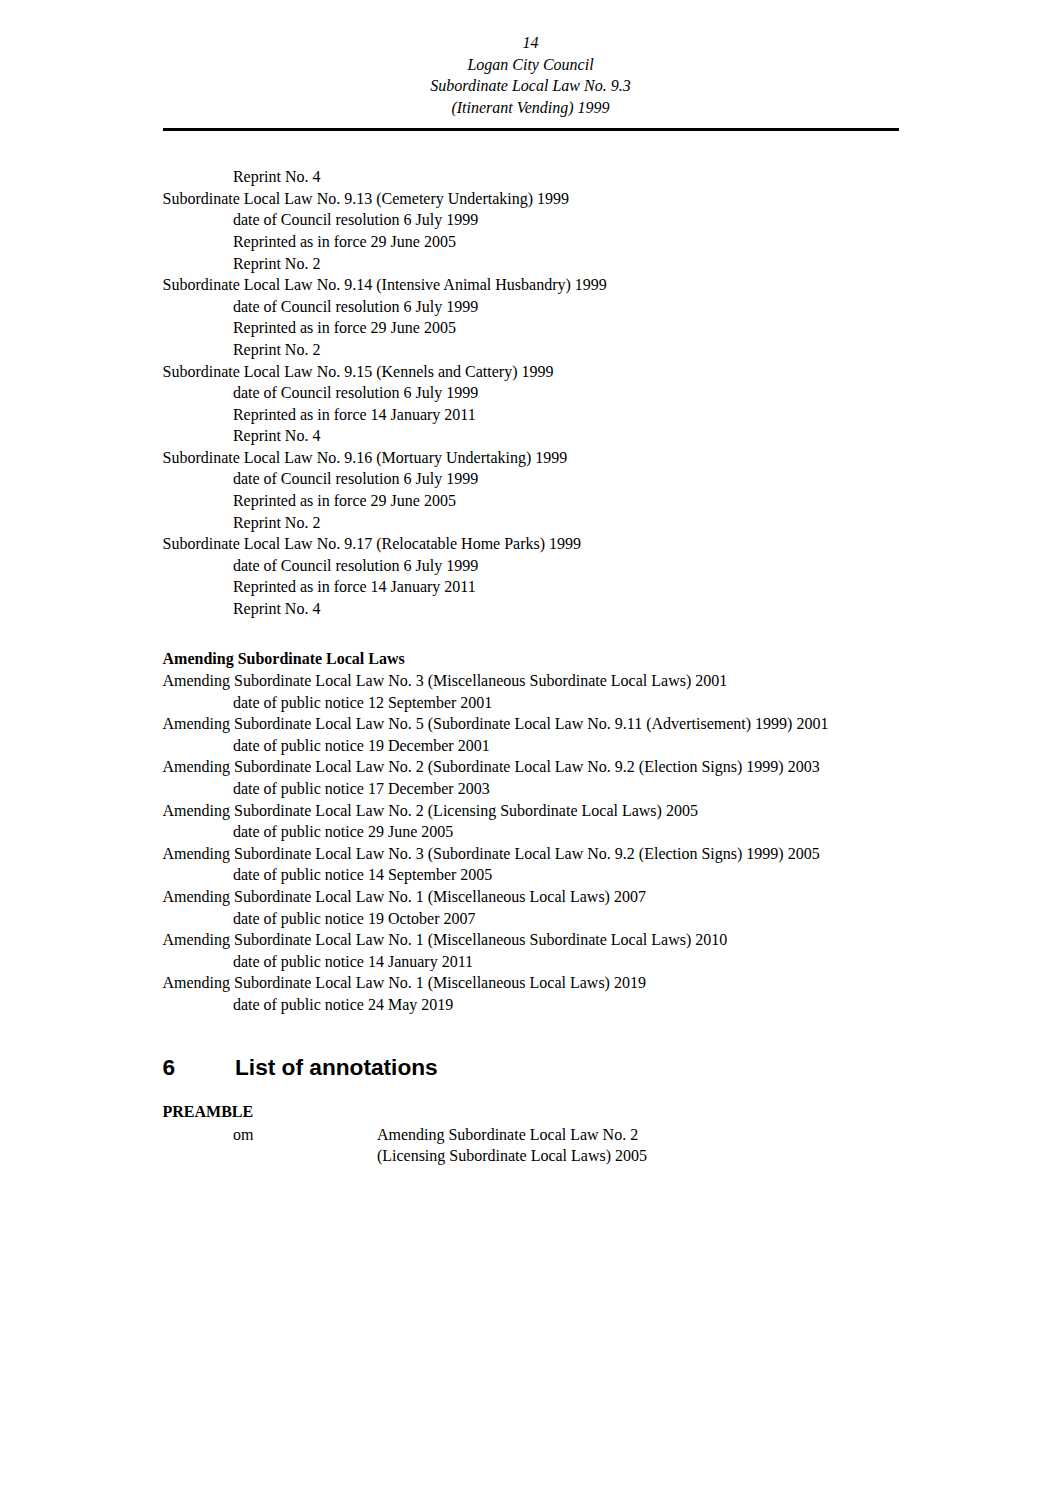14
Logan City Council
Subordinate Local Law No. 9.3
(Itinerant Vending) 1999
Reprint No. 4
Subordinate Local Law No. 9.13 (Cemetery Undertaking) 1999 date of Council resolution 6 July 1999 Reprinted as in force 29 June 2005 Reprint No. 2
Subordinate Local Law No. 9.14 (Intensive Animal Husbandry) 1999 date of Council resolution 6 July 1999 Reprinted as in force 29 June 2005 Reprint No. 2
Subordinate Local Law No. 9.15 (Kennels and Cattery) 1999 date of Council resolution 6 July 1999 Reprinted as in force 14 January 2011 Reprint No. 4
Subordinate Local Law No. 9.16 (Mortuary Undertaking) 1999 date of Council resolution 6 July 1999 Reprinted as in force 29 June 2005 Reprint No. 2
Subordinate Local Law No. 9.17 (Relocatable Home Parks) 1999 date of Council resolution 6 July 1999 Reprinted as in force 14 January 2011 Reprint No. 4
Amending Subordinate Local Laws
Amending Subordinate Local Law No. 3 (Miscellaneous Subordinate Local Laws) 2001 date of public notice 12 September 2001
Amending Subordinate Local Law No. 5 (Subordinate Local Law No. 9.11 (Advertisement) 1999) 2001 date of public notice 19 December 2001
Amending Subordinate Local Law No. 2 (Subordinate Local Law No. 9.2 (Election Signs) 1999) 2003 date of public notice 17 December 2003
Amending Subordinate Local Law No. 2 (Licensing Subordinate Local Laws) 2005 date of public notice 29 June 2005
Amending Subordinate Local Law No. 3 (Subordinate Local Law No. 9.2 (Election Signs) 1999) 2005 date of public notice 14 September 2005
Amending Subordinate Local Law No. 1 (Miscellaneous Local Laws) 2007 date of public notice 19 October 2007
Amending Subordinate Local Law No. 1 (Miscellaneous Subordinate Local Laws) 2010 date of public notice 14 January 2011
Amending Subordinate Local Law No. 1 (Miscellaneous Local Laws) 2019 date of public notice 24 May 2019
6 List of annotations
PREAMBLE
| om | Amending Subordinate Local Law No. 2 (Licensing Subordinate Local Laws) 2005 |